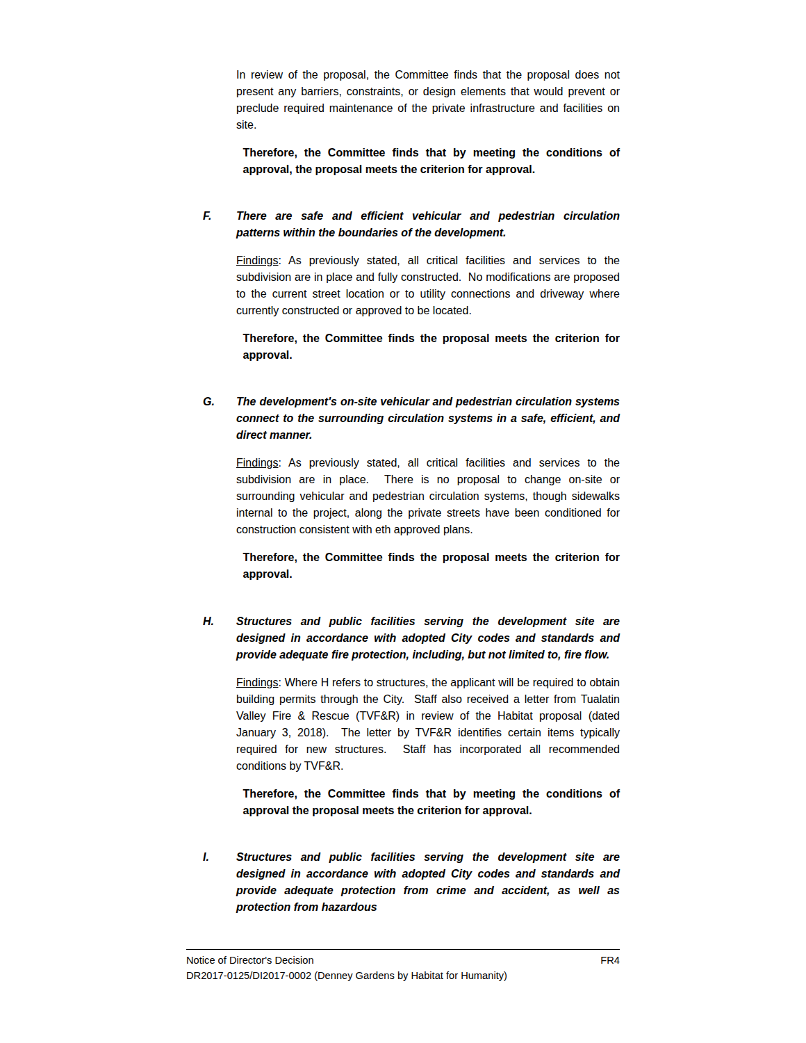In review of the proposal, the Committee finds that the proposal does not present any barriers, constraints, or design elements that would prevent or preclude required maintenance of the private infrastructure and facilities on site.
Therefore, the Committee finds that by meeting the conditions of approval, the proposal meets the criterion for approval.
F.
There are safe and efficient vehicular and pedestrian circulation patterns within the boundaries of the development.
Findings: As previously stated, all critical facilities and services to the subdivision are in place and fully constructed. No modifications are proposed to the current street location or to utility connections and driveway where currently constructed or approved to be located.
Therefore, the Committee finds the proposal meets the criterion for approval.
G.
The development's on-site vehicular and pedestrian circulation systems connect to the surrounding circulation systems in a safe, efficient, and direct manner.
Findings: As previously stated, all critical facilities and services to the subdivision are in place. There is no proposal to change on-site or surrounding vehicular and pedestrian circulation systems, though sidewalks internal to the project, along the private streets have been conditioned for construction consistent with eth approved plans.
Therefore, the Committee finds the proposal meets the criterion for approval.
H.
Structures and public facilities serving the development site are designed in accordance with adopted City codes and standards and provide adequate fire protection, including, but not limited to, fire flow.
Findings: Where H refers to structures, the applicant will be required to obtain building permits through the City. Staff also received a letter from Tualatin Valley Fire & Rescue (TVF&R) in review of the Habitat proposal (dated January 3, 2018). The letter by TVF&R identifies certain items typically required for new structures. Staff has incorporated all recommended conditions by TVF&R.
Therefore, the Committee finds that by meeting the conditions of approval the proposal meets the criterion for approval.
I.
Structures and public facilities serving the development site are designed in accordance with adopted City codes and standards and provide adequate protection from crime and accident, as well as protection from hazardous
Notice of Director's Decision
FR4
DR2017-0125/DI2017-0002 (Denney Gardens by Habitat for Humanity)